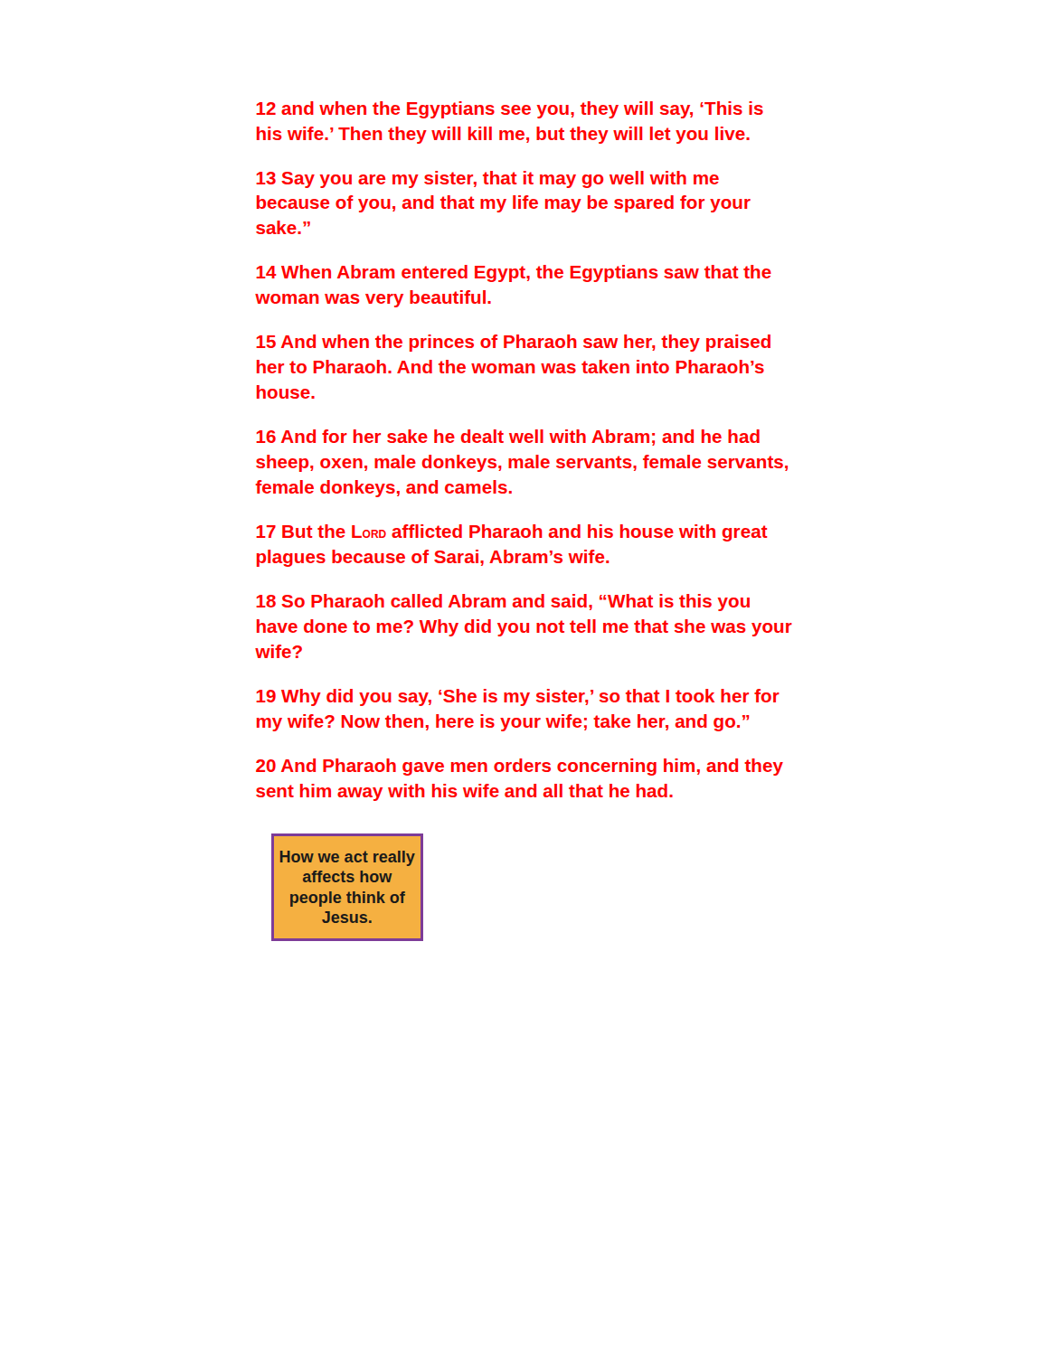12 and when the Egyptians see you, they will say, ‘This is his wife.’ Then they will kill me, but they will let you live.
13 Say you are my sister, that it may go well with me because of you, and that my life may be spared for your sake.”
14 When Abram entered Egypt, the Egyptians saw that the woman was very beautiful.
15 And when the princes of Pharaoh saw her, they praised her to Pharaoh. And the woman was taken into Pharaoh’s house.
16 And for her sake he dealt well with Abram; and he had sheep, oxen, male donkeys, male servants, female servants, female donkeys, and camels.
17 But the Lord afflicted Pharaoh and his house with great plagues because of Sarai, Abram’s wife.
18 So Pharaoh called Abram and said, “What is this you have done to me? Why did you not tell me that she was your wife?
19 Why did you say, ‘She is my sister,’ so that I took her for my wife? Now then, here is your wife; take her, and go.”
20 And Pharaoh gave men orders concerning him, and they sent him away with his wife and all that he had.
How we act really affects how people think of Jesus.